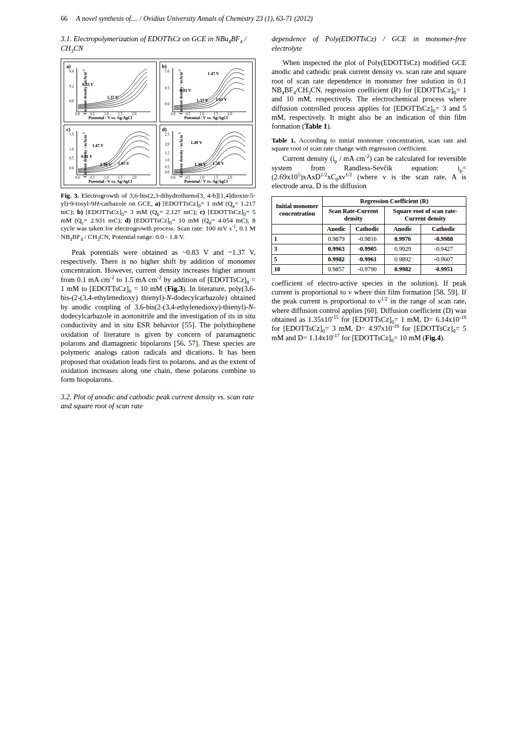66 A novel synthesis of.... / Ovidius University Annals of Chemistry 23 (1), 63-71 (2012)
3.1. Electropolymerization of EDOTTsCz on GCE in NBu4BF4 / CH3CN
a) Current density / mAcm-2 0.4 0.2 0.0 0.0 0.5 1.0 1.5 2.0 Potential / V vs. Ag/AgCl 0.83 V 1.37 V
b) Current density / mAcm-2 1.0 0.5 0.0 0.0 0.5 1.0 1.5 2.0 Potential / V vs. Ag/AgCl 1.47 V 0.83 V 1.37 V 1.61 V
c) Current density / mAcm-2 1.5 1.0 0.5 0.0 0.0 0.5 1.0 1.5 2.0 Potential / V vs. Ag/AgCl 1.47 V 0.81 V 1.36 V 1.65 V
d) Current density / mAcm-2 2.5 2.0 1.5 1.0 0.5 0.0 0.0 0.5 1.0 1.5 2.0 Potential / V vs. Ag/AgCl 1.49 V 1.36 V 1.58 V
Fig. 3. Electrogrowth of 3,6-bis(2,3-dihydrothieno[3, 4-b][1,4]dioxin-5-yl)-9-tosyl-9H-carbazole on GCE, a) [EDOTTsCz]0= 1 mM (Qa= 1.217 mC); b) [EDOTTsCz]0= 3 mM (Qb= 2.127 mC); c) [EDOTTsCz]0= 5 mM (Qc= 2.931 mC); d) [EDOTTsCz]0= 10 mM (Qd= 4.054 mC), 8 cycle was taken for electrogrowth process. Scan rate: 100 mV s-1, 0.1 M NB4BF4 / CH3CN, Potential range: 0.0 - 1.8 V.
Peak potentials were obtained as ~0.83 V and ~1.37 V, respectively. There is no higher shift by addition of monomer concentration. However, current density increases higher amount from 0.1 mA cm-2 to 1.5 mA cm-2 by addition of [EDOTTsCz]0 = 1 mM to [EDOTTsCz]0 = 10 mM (Fig.3). In literature, poly(3,6-bis-(2-(3,4-ethylenedioxy) thienyl)-N-dodecylcarbazole) obtained by anodic coupling of 3,6-bis(2-(3,4-ethylenedioxy)-thienyl)-N-dodecylcarbazole in acetonitrile and the investigation of its in situ conductivity and in situ ESR behavior [55]. The polythiophene oxidation of literature is given by concern of paramagnetic polarons and diamagnetic bipolarons [56, 57]. These species are polymeric analogs cation radicals and dications. It has been proposed that oxidation leads first to polarons, and as the extent of oxidation increases along one chain, these polarons combine to form biopolarons.
3.2. Plot of anodic and cathodic peak current density vs. scan rate and square root of scan rate
dependence of Poly(EDOTTsCz) / GCE in monomer-free electrolyte
When inspected the plot of Poly(EDOTTsCz) modified GCE anodic and cathodic peak current density vs. scan rate and square root of scan rate dependence in monomer free solution in 0.1 NB4BF4/CH3CN, regression coefficient (R) for [EDOTTsCz]0= 1 and 10 mM, respectively. The electrochemical process where diffusion controlled process applies for [EDOTTsCz]0= 3 and 5 mM, respectively. It might also be an indication of thin film formation (Table 1).
Table 1. According to initial monomer concentration, scan rate and square root of scan rate change with regression coefficient.
Current density (ip / mA cm-2) can be calculated for reversible system from Randless-Sevčik equation: ip= (2.69x105)xAxD1/2xC0xν1/2 (where ν is the scan rate, A is electrode area, D is the diffusion
| Initial monomer concentration | Regression Coefficient (R) |
| --- | --- |
| Scan Rate-Current density | Square root of scan rate-Current density |
| | Anodic | Cathodic | Anodic | Cathodic |
| 1 | 0.9879 | -0.9816 | 0.9976 | -0.9988 |
| 3 | 0.9963 | -0.9905 | 0.9929 | -0.9427 |
| 5 | 0.9982 | -0.9961 | 0.9892 | -0.9607 |
| 10 | 0.9857 | -0.9790 | 0.9982 | -0.9951 |
coefficient of electro-active species in the solution). If peak current is proportional to ν where thin film formation [58, 59]. If the peak current is proportional to ν1/2 in the range of scan rate, where diffusion control applies [60]. Diffusion coefficient (D) was obtained as 1.35x10-15 for [EDOTTsCz]0= 1 mM, D= 6.14x10-16 for [EDOTTsCz]0= 3 mM, D= 4.97x10-16 for [EDOTTsCz]0= 5 mM and D= 1.14x10-17 for [EDOTTsCz]0= 10 mM (Fig.4).